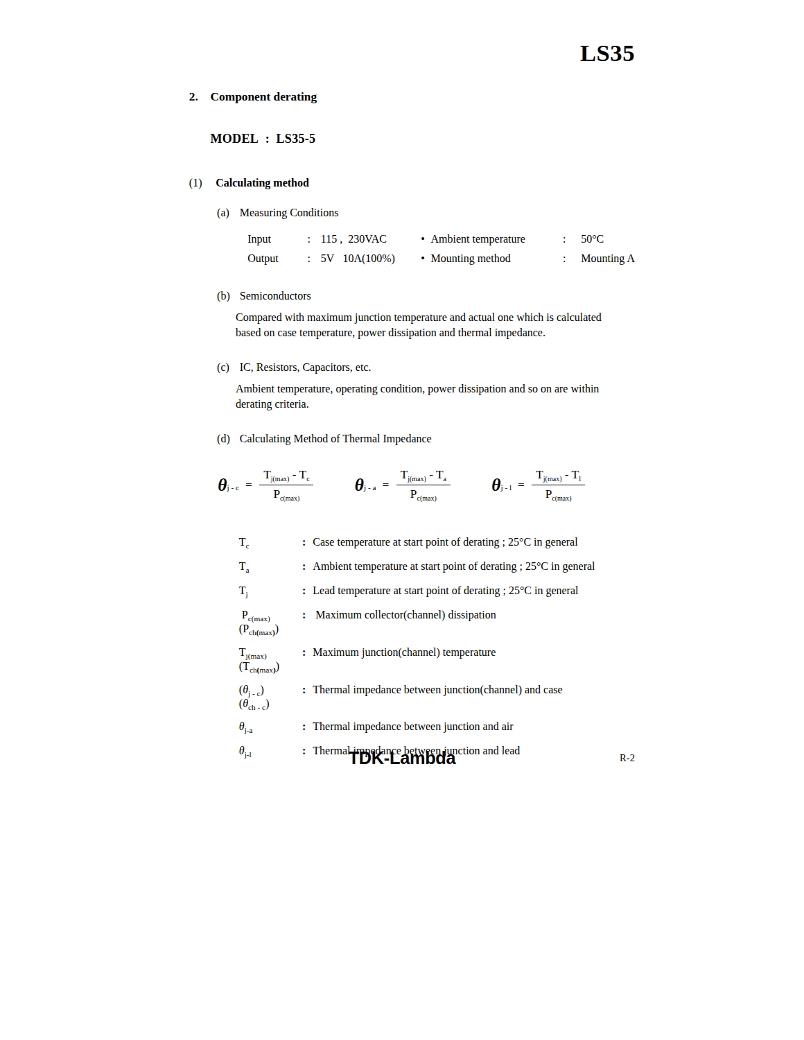LS35
2. Component derating
MODEL: LS35-5
(1) Calculating method
(a) Measuring Conditions
| Input | : | 115 , 230VAC | • | Ambient temperature | : | 50°C |
| Output | : | 5V 10A(100%) | • | Mounting method | : | Mounting A |
(b) Semiconductors
Compared with maximum junction temperature and actual one which is calculated based on case temperature, power dissipation and thermal impedance.
(c) IC, Resistors, Capacitors, etc.
Ambient temperature, operating condition, power dissipation and so on are within derating criteria.
(d) Calculating Method of Thermal Impedance
| θ j - c = T j(max) - T c P c(max) | θ j - a = T j(max) - T a P c(max) | θ j - l = T j(max) - T l P c(max) |
| T c | : | Case temperature at start point of derating ; 25°C in general |
| T a | : | Ambient temperature at start point of derating ; 25°C in general |
| T j | : | Lead temperature at start point of derating ; 25°C in general |
| P c(max) (P ch ( max ) ) | : | Maximum collector(channel) dissipation |
| T j(max) (T ch ( max ) ) | : | Maximum junction(channel) temperature |
| ( θ j - c ) ( θ ch - c ) | : | Thermal impedance between junction(channel) and case |
| θ j-a | : | Thermal impedance between junction and air |
| θ j-l | : | Thermal impedance between junction and lead |
TDK-Lambda R-2